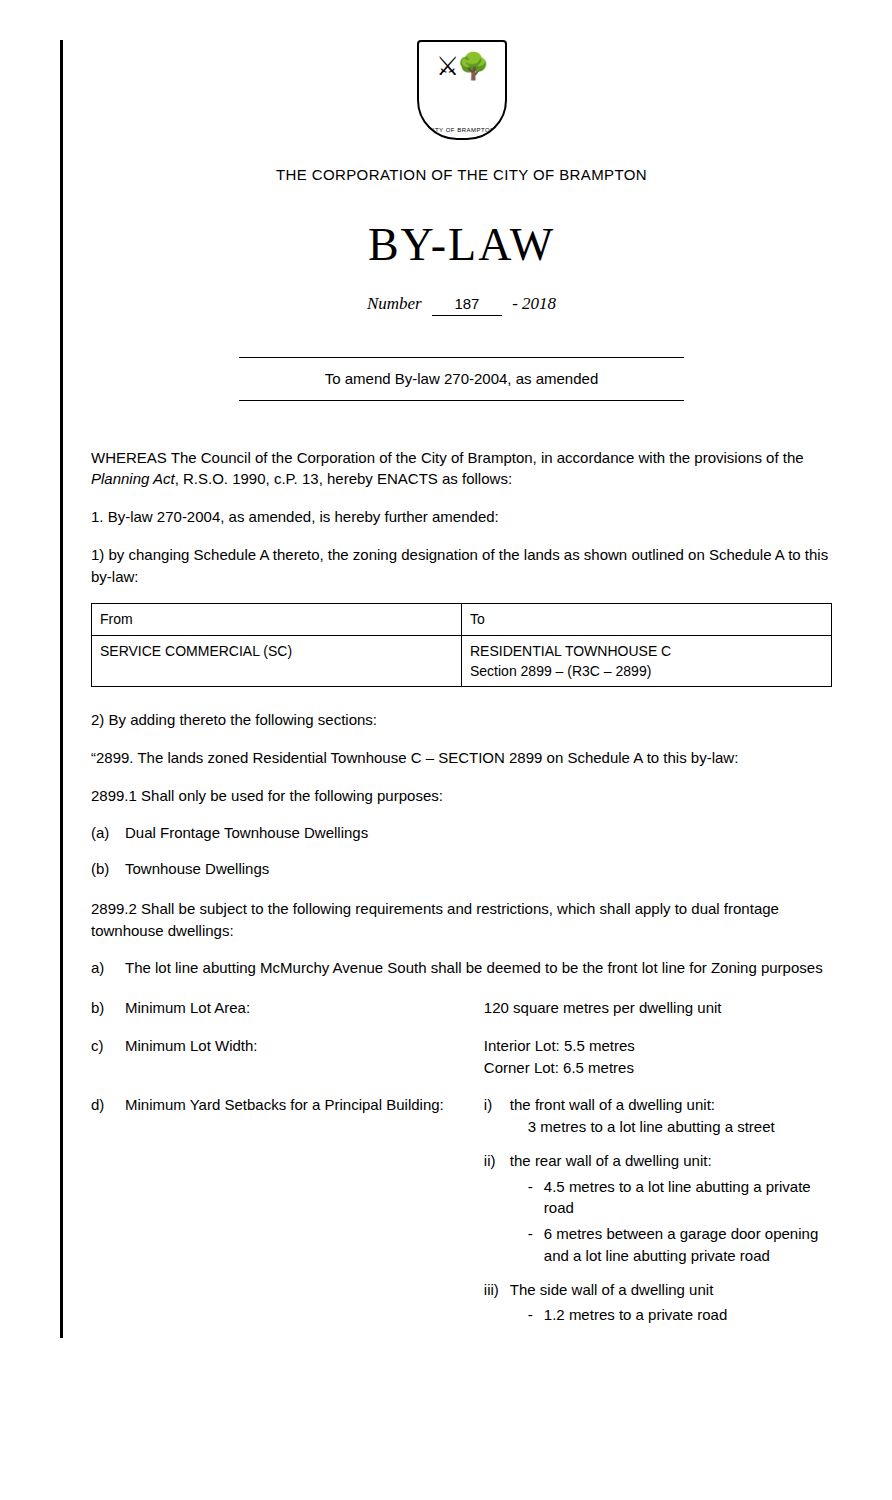⚔🌳 CITY OF BRAMPTON
THE CORPORATION OF THE CITY OF BRAMPTON
BY-LAW
Number 187 - 2018
To amend By-law 270-2004, as amended
WHEREAS The Council of the Corporation of the City of Brampton, in accordance with the provisions of the Planning Act, R.S.O. 1990, c.P. 13, hereby ENACTS as follows:
1. By-law 270-2004, as amended, is hereby further amended:
1) by changing Schedule A thereto, the zoning designation of the lands as shown outlined on Schedule A to this by-law:
| From | To |
| SERVICE COMMERCIAL (SC) | RESIDENTIAL TOWNHOUSE C Section 2899 – (R3C – 2899) |
2) By adding thereto the following sections:
“2899. The lands zoned Residential Townhouse C – SECTION 2899 on Schedule A to this by-law:
2899.1 Shall only be used for the following purposes:
(a) Dual Frontage Townhouse Dwellings
(b) Townhouse Dwellings
2899.2 Shall be subject to the following requirements and restrictions, which shall apply to dual frontage townhouse dwellings:
a) The lot line abutting McMurchy Avenue South shall be deemed to be the front lot line for Zoning purposes
b) Minimum Lot Area:
120 square metres per dwelling unit
c) Minimum Lot Width:
Interior Lot: 5.5 metres
Corner Lot: 6.5 metres
d) Minimum Yard Setbacks for a Principal Building:
i) the front wall of a dwelling unit:
3 metres to a lot line abutting a street
ii) the rear wall of a dwelling unit:
4.5 metres to a lot line abutting a private road
6 metres between a garage door opening and a lot line abutting private road
iii) The side wall of a dwelling unit
1.2 metres to a private road